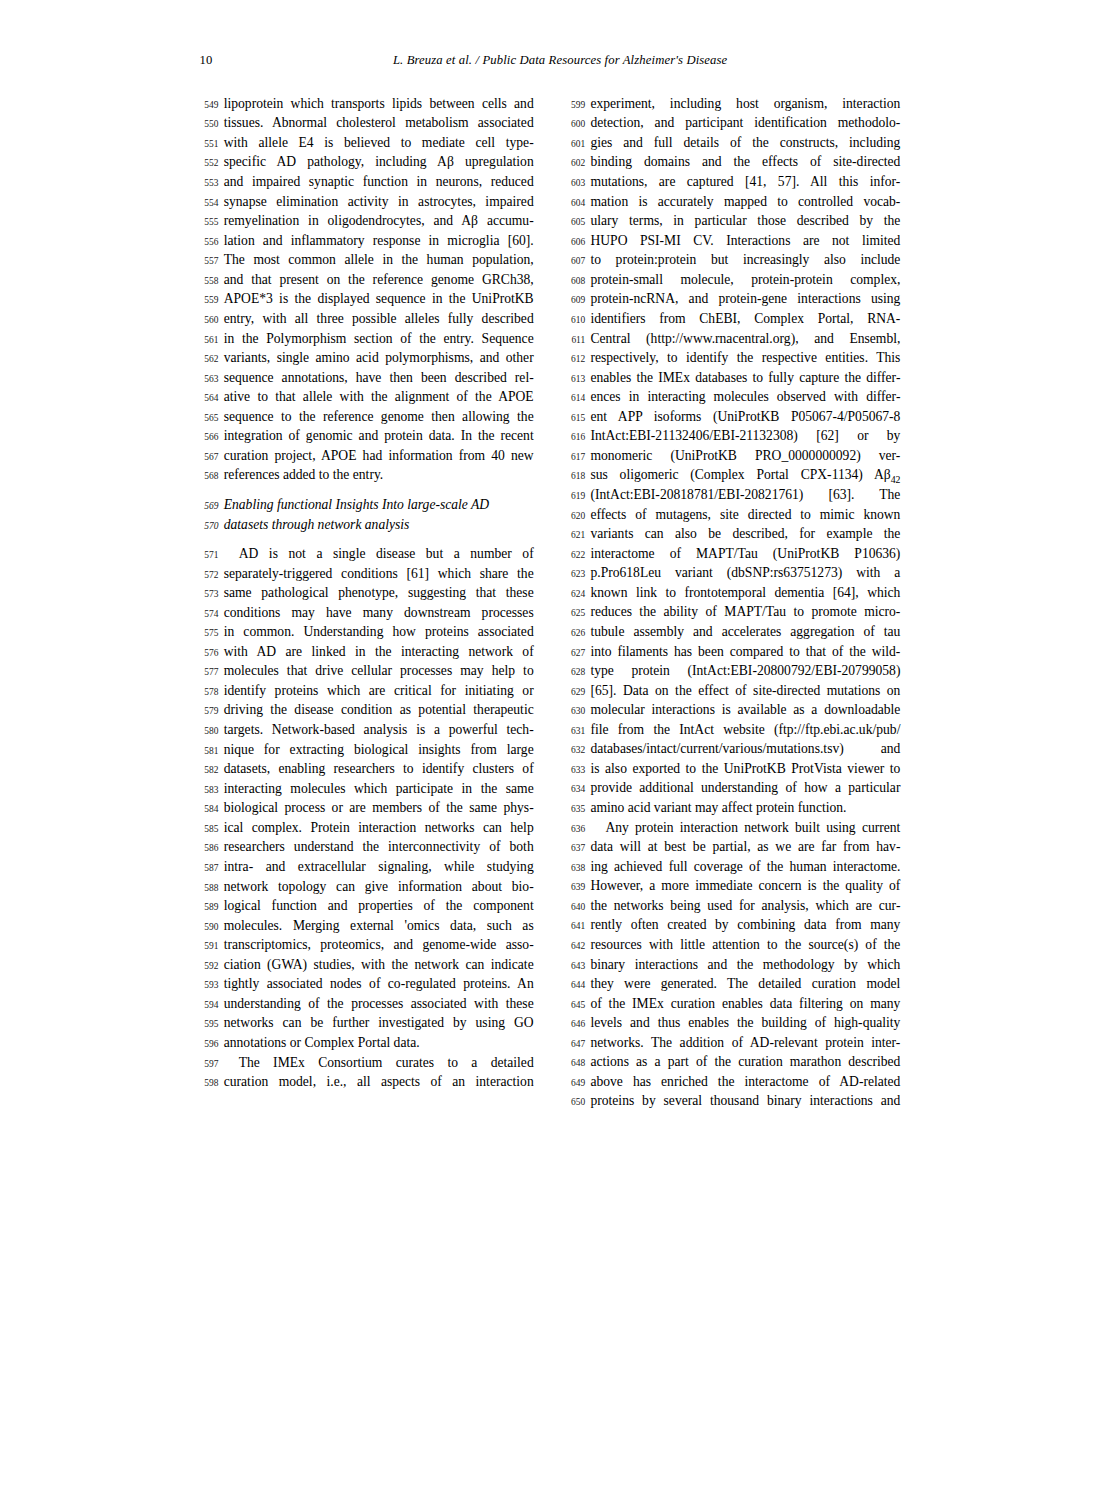10
L. Breuza et al. / Public Data Resources for Alzheimer's Disease
549 lipoprotein which transports lipids between cells and
550 tissues. Abnormal cholesterol metabolism associated
551 with allele E4 is believed to mediate cell type-
552 specific AD pathology, including Aβ upregulation
553 and impaired synaptic function in neurons, reduced
554 synapse elimination activity in astrocytes, impaired
555 remyelination in oligodendrocytes, and Aβ accumu-
556 lation and inflammatory response in microglia [60].
557 The most common allele in the human population,
558 and that present on the reference genome GRCh38,
559 APOE*3 is the displayed sequence in the UniProtKB
560 entry, with all three possible alleles fully described
561 in the Polymorphism section of the entry. Sequence
562 variants, single amino acid polymorphisms, and other
563 sequence annotations, have then been described rel-
564 ative to that allele with the alignment of the APOE
565 sequence to the reference genome then allowing the
566 integration of genomic and protein data. In the recent
567 curation project, APOE had information from 40 new
568 references added to the entry.
569 Enabling functional Insights Into large-scale AD
570 datasets through network analysis
571 AD is not a single disease but a number of
572 separately-triggered conditions [61] which share the
573 same pathological phenotype, suggesting that these
574 conditions may have many downstream processes
575 in common. Understanding how proteins associated
576 with AD are linked in the interacting network of
577 molecules that drive cellular processes may help to
578 identify proteins which are critical for initiating or
579 driving the disease condition as potential therapeutic
580 targets. Network-based analysis is a powerful tech-
581 nique for extracting biological insights from large
582 datasets, enabling researchers to identify clusters of
583 interacting molecules which participate in the same
584 biological process or are members of the same phys-
585 ical complex. Protein interaction networks can help
586 researchers understand the interconnectivity of both
587 intra- and extracellular signaling, while studying
588 network topology can give information about bio-
589 logical function and properties of the component
590 molecules. Merging external 'omics data, such as
591 transcriptomics, proteomics, and genome-wide asso-
592 ciation (GWA) studies, with the network can indicate
593 tightly associated nodes of co-regulated proteins. An
594 understanding of the processes associated with these
595 networks can be further investigated by using GO
596 annotations or Complex Portal data.
597 The IMEx Consortium curates to a detailed
598 curation model, i.e., all aspects of an interaction
599 experiment, including host organism, interaction
600 detection, and participant identification methodolo-
601 gies and full details of the constructs, including
602 binding domains and the effects of site-directed
603 mutations, are captured [41, 57]. All this infor-
604 mation is accurately mapped to controlled vocab-
605 ulary terms, in particular those described by the
606 HUPO PSI-MI CV. Interactions are not limited
607 to protein:protein but increasingly also include
608 protein-small molecule, protein-protein complex,
609 protein-ncRNA, and protein-gene interactions using
610 identifiers from ChEBI, Complex Portal, RNA-
611 Central (http://www.rnacentral.org), and Ensembl,
612 respectively, to identify the respective entities. This
613 enables the IMEx databases to fully capture the differ-
614 ences in interacting molecules observed with differ-
615 ent APP isoforms (UniProtKB P05067-4/P05067-8
616 IntAct:EBI-21132406/EBI-21132308) [62] or by
617 monomeric (UniProtKB PRO_0000000092) ver-
618 sus oligomeric (Complex Portal CPX-1134) Aβ42
619(IntAct:EBI-20818781/EBI-20821761) [63]. The
620 effects of mutagens, site directed to mimic known
621 variants can also be described, for example the
622 interactome of MAPT/Tau (UniProtKB P10636)
623 p.Pro618Leu variant (dbSNP:rs63751273) with a
624 known link to frontotemporal dementia [64], which
625 reduces the ability of MAPT/Tau to promote micro-
626 tubule assembly and accelerates aggregation of tau
627 into filaments has been compared to that of the wild-
628 type protein (IntAct:EBI-20800792/EBI-20799058)
629[65]. Data on the effect of site-directed mutations on
630 molecular interactions is available as a downloadable
631 file from the IntAct website (ftp://ftp.ebi.ac.uk/pub/
632 databases/intact/current/various/mutations.tsv) and
633 is also exported to the UniProtKB ProtVista viewer to
634 provide additional understanding of how a particular
635 amino acid variant may affect protein function.
636 Any protein interaction network built using current
637 data will at best be partial, as we are far from hav-
638 ing achieved full coverage of the human interactome.
639 However, a more immediate concern is the quality of
640 the networks being used for analysis, which are cur-
641 rently often created by combining data from many
642 resources with little attention to the source(s) of the
643 binary interactions and the methodology by which
644 they were generated. The detailed curation model
645 of the IMEx curation enables data filtering on many
646 levels and thus enables the building of high-quality
647 networks. The addition of AD-relevant protein inter-
648 actions as a part of the curation marathon described
649 above has enriched the interactome of AD-related
650 proteins by several thousand binary interactions and